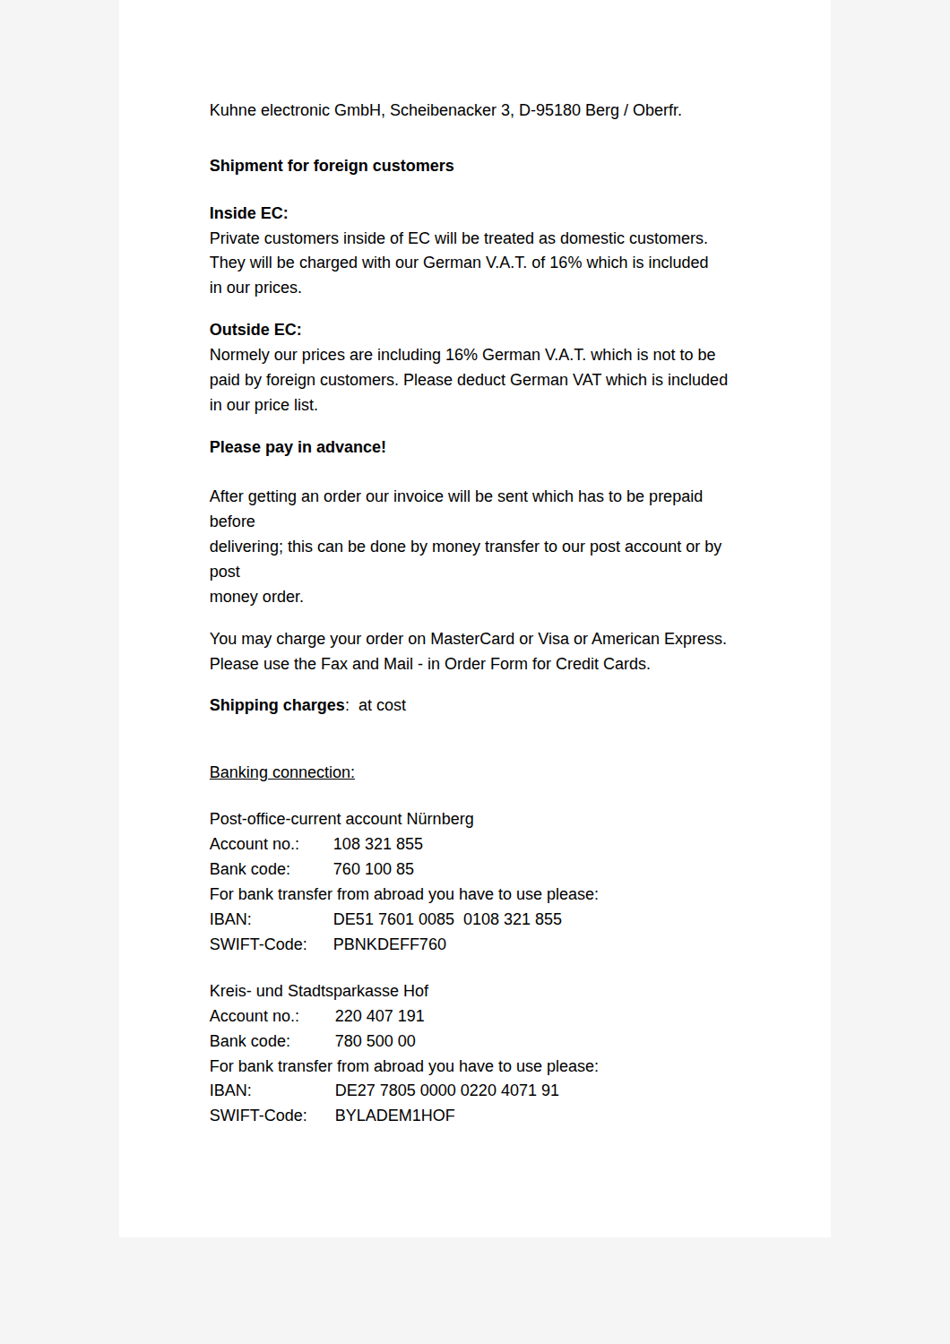Kuhne electronic GmbH, Scheibenacker 3, D-95180 Berg / Oberfr.
Shipment for foreign customers
Inside EC:
Private customers inside of EC will be treated as domestic customers.
They will be charged with our German V.A.T. of 16% which is included
in our prices.
Outside EC:
Normely our prices are including 16% German V.A.T. which is not to be
paid by foreign customers. Please deduct German VAT which is included
in our price list.
Please pay in advance!
After getting an order our invoice will be sent which has to be prepaid before
delivering; this can be done by money transfer to our post account or by post
money order.
You may charge your order on MasterCard or Visa or American Express.
Please use the Fax and Mail - in Order Form for Credit Cards.
Shipping charges: at cost
Banking connection:
Post-office-current account Nürnberg
| Account no.: | 108 321 855 |
| Bank code: | 760 100 85 |
| For bank transfer from abroad you have to use please: |
| IBAN: | DE51 7601 0085 0108 321 855 |
| SWIFT-Code: | PBNKDEFF760 |
Kreis- und Stadtsparkasse Hof
| Account no.: | 220 407 191 |
| Bank code: | 780 500 00 |
| For bank transfer from abroad you have to use please: |
| IBAN: | DE27 7805 0000 0220 4071 91 |
| SWIFT-Code: | BYLADEM1HOF |